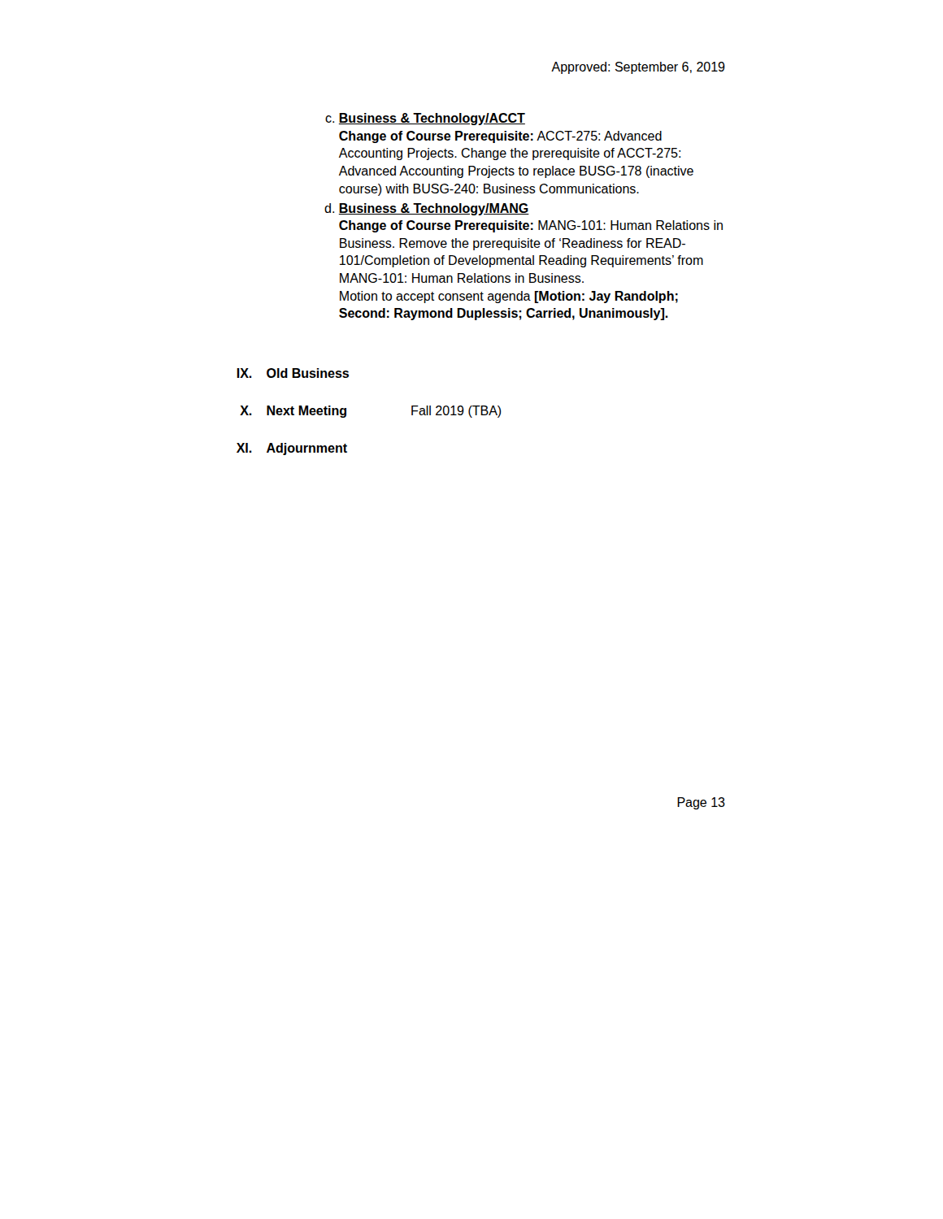Approved: September 6, 2019
Business & Technology/ACCT
Change of Course Prerequisite: ACCT-275: Advanced Accounting Projects. Change the prerequisite of ACCT-275: Advanced Accounting Projects to replace BUSG-178 (inactive course) with BUSG-240: Business Communications.
Business & Technology/MANG
Change of Course Prerequisite: MANG-101: Human Relations in Business. Remove the prerequisite of ‘Readiness for READ-101/Completion of Developmental Reading Requirements’ from MANG-101: Human Relations in Business.
Motion to accept consent agenda [Motion: Jay Randolph; Second: Raymond Duplessis; Carried, Unanimously].
IX. Old Business
X. Next Meeting Fall 2019 (TBA)
XI. Adjournment
Page 13